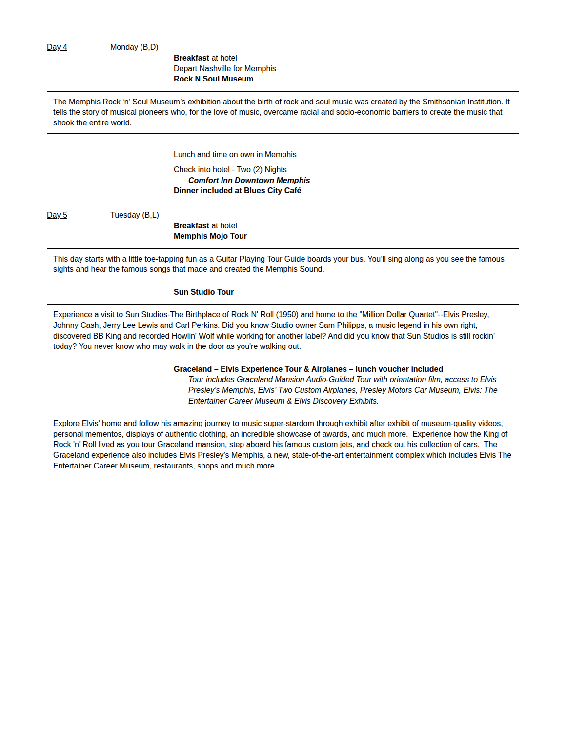Day 4
Monday (B,D)
Breakfast at hotel
Depart Nashville for Memphis
Rock N Soul Museum
The Memphis Rock ‘n’ Soul Museum’s exhibition about the birth of rock and soul music was created by the Smithsonian Institution. It tells the story of musical pioneers who, for the love of music, overcame racial and socio-economic barriers to create the music that shook the entire world.
Lunch and time on own in Memphis
Check into hotel - Two (2) Nights
Comfort Inn Downtown Memphis
Dinner included at Blues City Café
Day 5
Tuesday (B,L)
Breakfast at hotel
Memphis Mojo Tour
This day starts with a little toe-tapping fun as a Guitar Playing Tour Guide boards your bus. You’ll sing along as you see the famous sights and hear the famous songs that made and created the Memphis Sound.
Sun Studio Tour
Experience a visit to Sun Studios-The Birthplace of Rock N' Roll (1950) and home to the "Million Dollar Quartet"--Elvis Presley, Johnny Cash, Jerry Lee Lewis and Carl Perkins. Did you know Studio owner Sam Philipps, a music legend in his own right, discovered BB King and recorded Howlin' Wolf while working for another label? And did you know that Sun Studios is still rockin' today? You never know who may walk in the door as you're walking out.
Graceland – Elvis Experience Tour & Airplanes – lunch voucher included
Tour includes Graceland Mansion Audio-Guided Tour with orientation film, access to Elvis Presley’s Memphis, Elvis’ Two Custom Airplanes, Presley Motors Car Museum, Elvis: The Entertainer Career Museum & Elvis Discovery Exhibits.
Explore Elvis' home and follow his amazing journey to music super-stardom through exhibit after exhibit of museum-quality videos, personal mementos, displays of authentic clothing, an incredible showcase of awards, and much more. Experience how the King of Rock 'n' Roll lived as you tour Graceland mansion, step aboard his famous custom jets, and check out his collection of cars. The Graceland experience also includes Elvis Presley's Memphis, a new, state-of-the-art entertainment complex which includes Elvis The Entertainer Career Museum, restaurants, shops and much more.